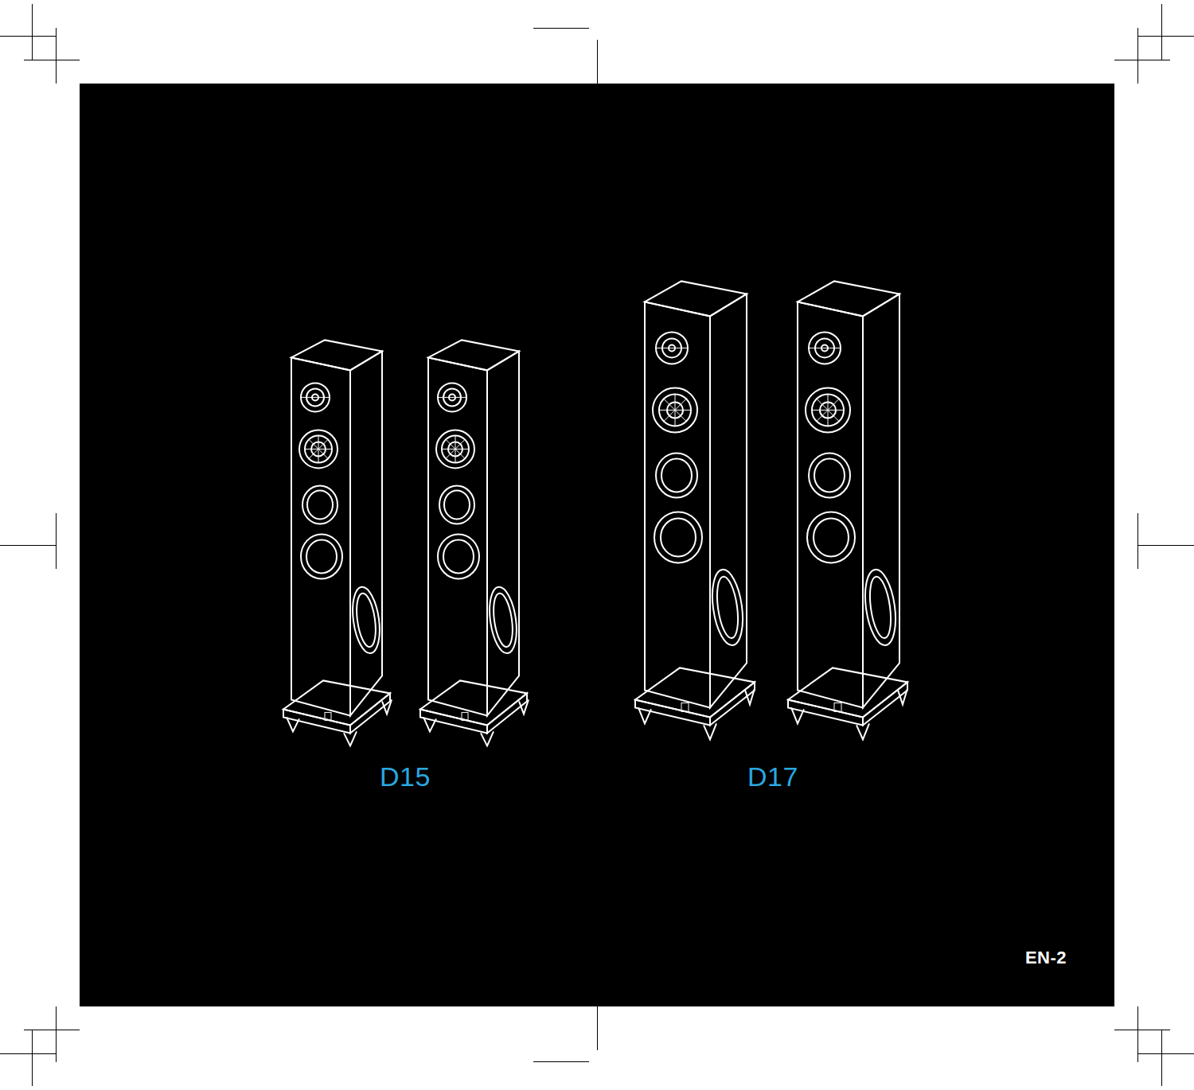D15
D17
EN-2